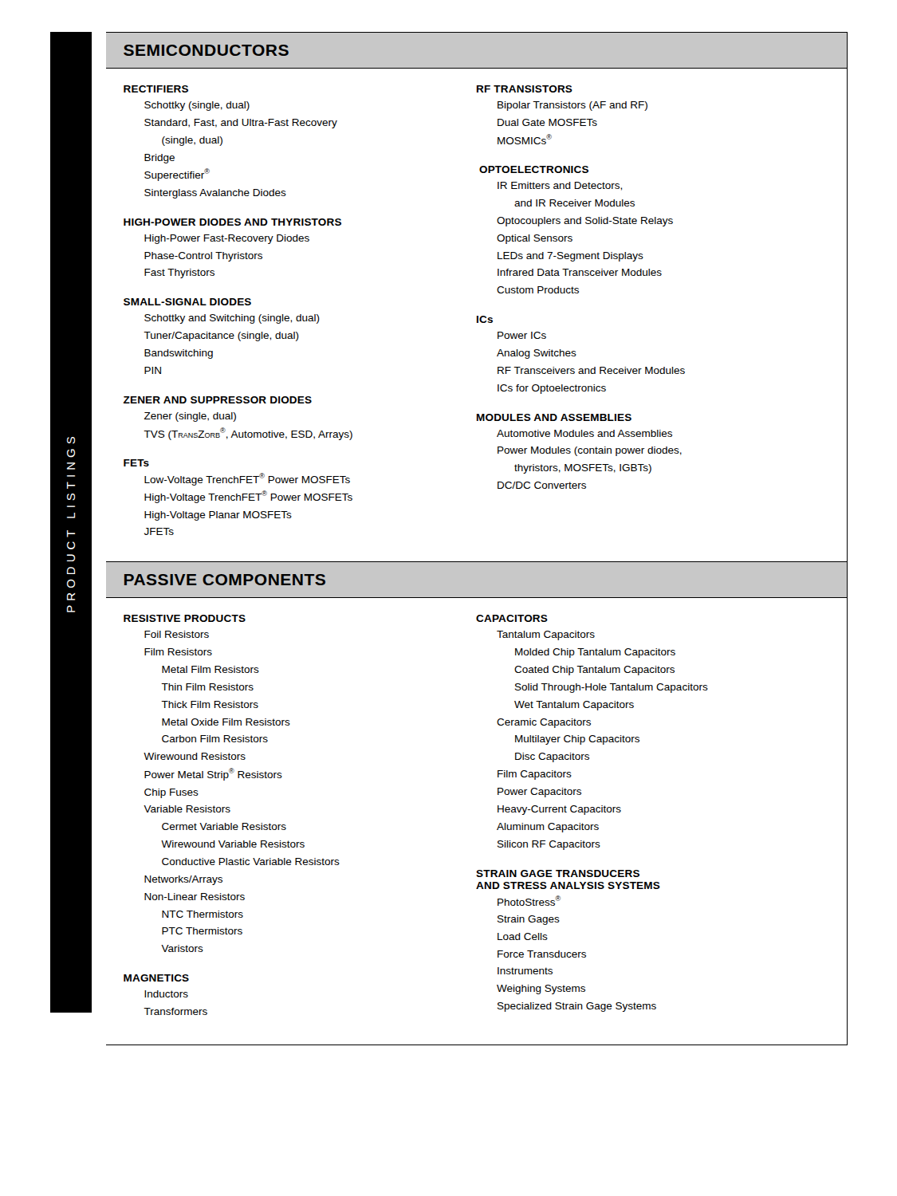PRODUCT LISTINGS
SEMICONDUCTORS
RECTIFIERS
Schottky (single, dual)
Standard, Fast, and Ultra-Fast Recovery
(single, dual)
Bridge
Superectifier®
Sinterglass Avalanche Diodes
HIGH-POWER DIODES AND THYRISTORS
High-Power Fast-Recovery Diodes
Phase-Control Thyristors
Fast Thyristors
SMALL-SIGNAL DIODES
Schottky and Switching (single, dual)
Tuner/Capacitance (single, dual)
Bandswitching
PIN
ZENER AND SUPPRESSOR DIODES
Zener (single, dual)
TVS (TransZorb®, Automotive, ESD, Arrays)
FETs
Low-Voltage TrenchFET® Power MOSFETs
High-Voltage TrenchFET® Power MOSFETs
High-Voltage Planar MOSFETs
JFETs
RF TRANSISTORS
Bipolar Transistors (AF and RF)
Dual Gate MOSFETs
MOSMICs®
OPTOELECTRONICS
IR Emitters and Detectors,
and IR Receiver Modules
Optocouplers and Solid-State Relays
Optical Sensors
LEDs and 7-Segment Displays
Infrared Data Transceiver Modules
Custom Products
ICs
Power ICs
Analog Switches
RF Transceivers and Receiver Modules
ICs for Optoelectronics
MODULES AND ASSEMBLIES
Automotive Modules and Assemblies
Power Modules (contain power diodes,
thyristors, MOSFETs, IGBTs)
DC/DC Converters
PASSIVE COMPONENTS
RESISTIVE PRODUCTS
Foil Resistors
Film Resistors
Metal Film Resistors
Thin Film Resistors
Thick Film Resistors
Metal Oxide Film Resistors
Carbon Film Resistors
Wirewound Resistors
Power Metal Strip® Resistors
Chip Fuses
Variable Resistors
Cermet Variable Resistors
Wirewound Variable Resistors
Conductive Plastic Variable Resistors
Networks/Arrays
Non-Linear Resistors
NTC Thermistors
PTC Thermistors
Varistors
MAGNETICS
Inductors
Transformers
CAPACITORS
Tantalum Capacitors
Molded Chip Tantalum Capacitors
Coated Chip Tantalum Capacitors
Solid Through-Hole Tantalum Capacitors
Wet Tantalum Capacitors
Ceramic Capacitors
Multilayer Chip Capacitors
Disc Capacitors
Film Capacitors
Power Capacitors
Heavy-Current Capacitors
Aluminum Capacitors
Silicon RF Capacitors
STRAIN GAGE TRANSDUCERS
AND STRESS ANALYSIS SYSTEMS
PhotoStress®
Strain Gages
Load Cells
Force Transducers
Instruments
Weighing Systems
Specialized Strain Gage Systems